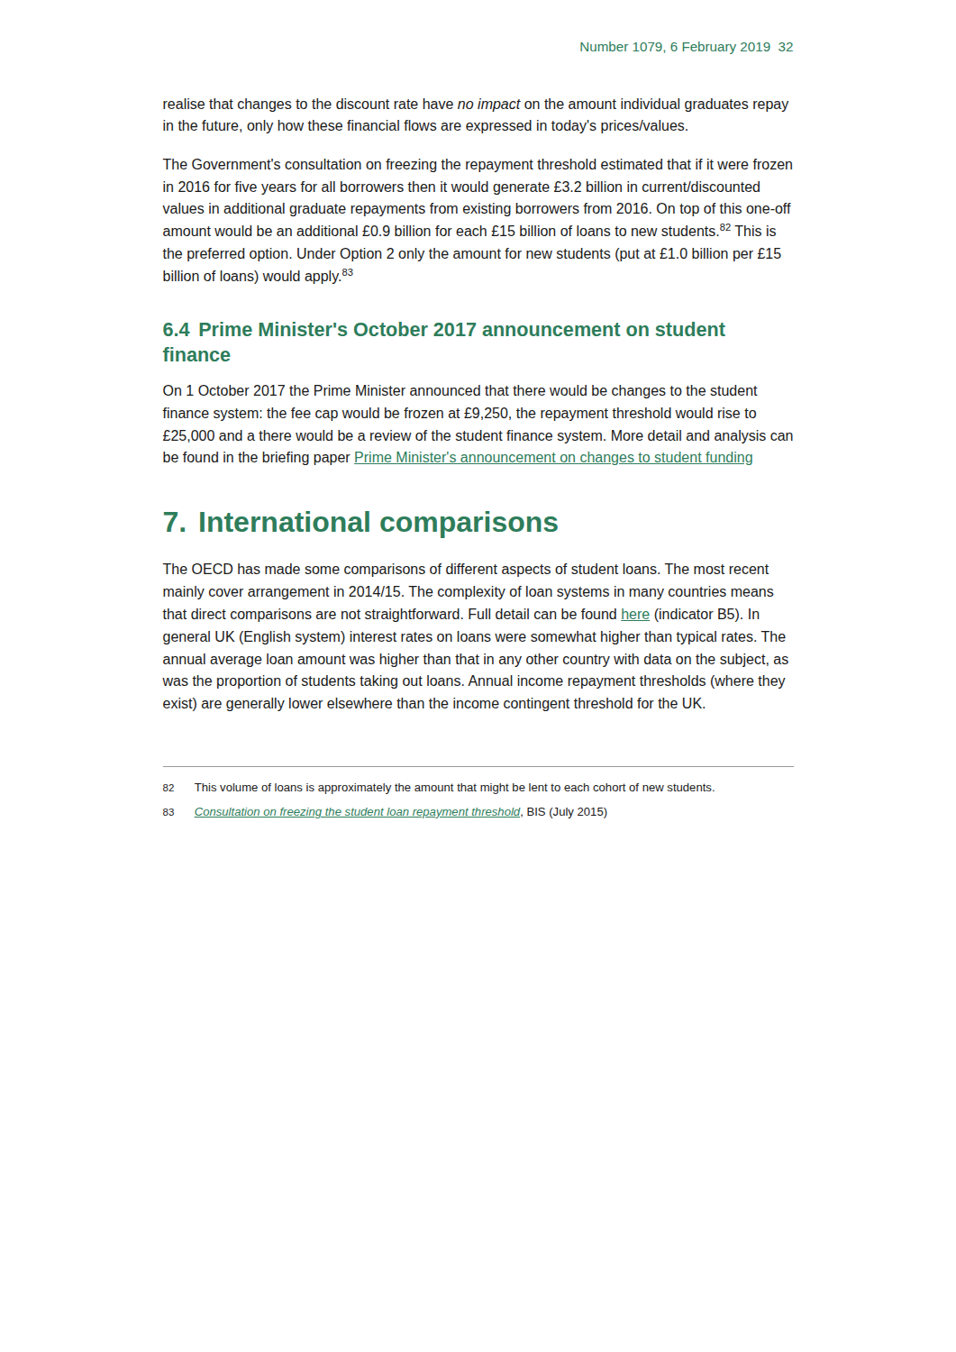Number 1079, 6 February 2019 32
realise that changes to the discount rate have no impact on the amount individual graduates repay in the future, only how these financial flows are expressed in today's prices/values.
The Government's consultation on freezing the repayment threshold estimated that if it were frozen in 2016 for five years for all borrowers then it would generate £3.2 billion in current/discounted values in additional graduate repayments from existing borrowers from 2016. On top of this one-off amount would be an additional £0.9 billion for each £15 billion of loans to new students.82 This is the preferred option. Under Option 2 only the amount for new students (put at £1.0 billion per £15 billion of loans) would apply.83
6.4 Prime Minister's October 2017 announcement on student finance
On 1 October 2017 the Prime Minister announced that there would be changes to the student finance system: the fee cap would be frozen at £9,250, the repayment threshold would rise to £25,000 and a there would be a review of the student finance system. More detail and analysis can be found in the briefing paper Prime Minister's announcement on changes to student funding
7. International comparisons
The OECD has made some comparisons of different aspects of student loans. The most recent mainly cover arrangement in 2014/15. The complexity of loan systems in many countries means that direct comparisons are not straightforward. Full detail can be found here (indicator B5). In general UK (English system) interest rates on loans were somewhat higher than typical rates. The annual average loan amount was higher than that in any other country with data on the subject, as was the proportion of students taking out loans. Annual income repayment thresholds (where they exist) are generally lower elsewhere than the income contingent threshold for the UK.
82 This volume of loans is approximately the amount that might be lent to each cohort of new students.
83 Consultation on freezing the student loan repayment threshold, BIS (July 2015)